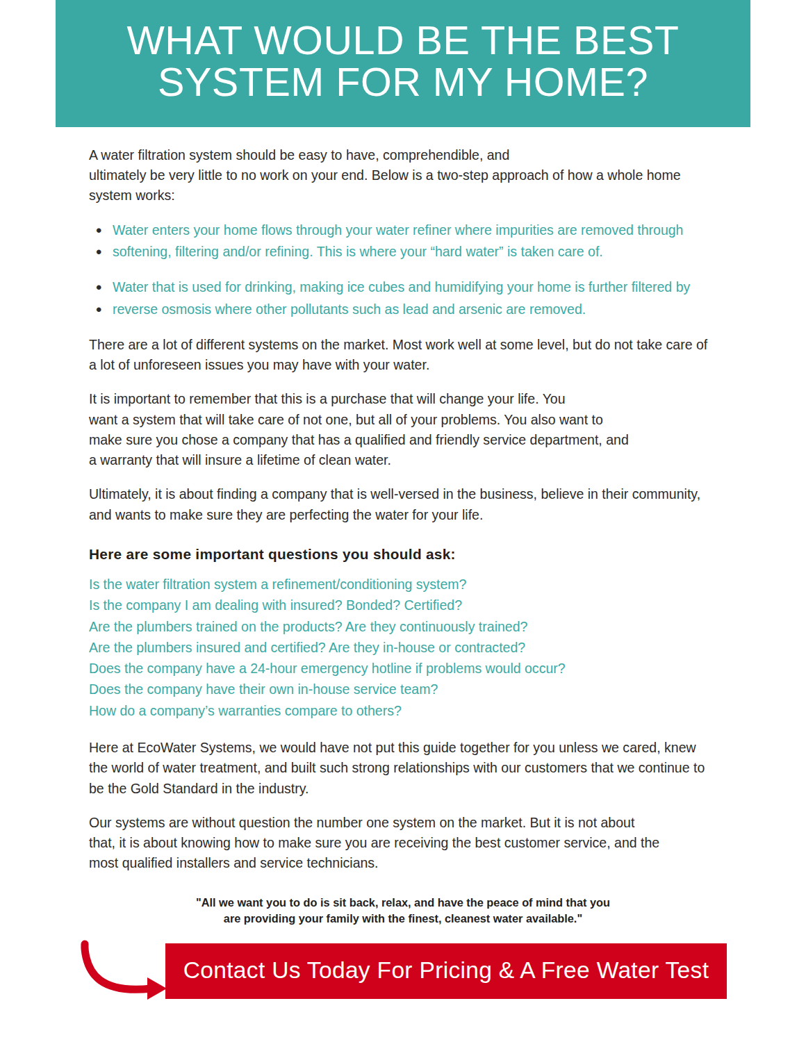What Would Be The Best
System For My Home?
A water filtration system should be easy to have, comprehendible, and
ultimately be very little to no work on your end. Below is a two-step approach of how a whole home system works:
Water enters your home flows through your water refiner where impurities are removed through
softening, filtering and/or refining. This is where your “hard water” is taken care of.
Water that is used for drinking, making ice cubes and humidifying your home is further filtered by
reverse osmosis where other pollutants such as lead and arsenic are removed.
There are a lot of different systems on the market. Most work well at some level, but do not take care of a lot of unforeseen issues you may have with your water.
It is important to remember that this is a purchase that will change your life. You
want a system that will take care of not one, but all of your problems. You also want to
make sure you chose a company that has a qualified and friendly service department, and
a warranty that will insure a lifetime of clean water.
Ultimately, it is about finding a company that is well-versed in the business, believe in their community,
and wants to make sure they are perfecting the water for your life.
Here are some important questions you should ask:
Is the water filtration system a refinement/conditioning system?
Is the company I am dealing with insured? Bonded? Certified?
Are the plumbers trained on the products? Are they continuously trained?
Are the plumbers insured and certified? Are they in-house or contracted?
Does the company have a 24-hour emergency hotline if problems would occur?
Does the company have their own in-house service team?
How do a company’s warranties compare to others?
Here at EcoWater Systems, we would have not put this guide together for you unless we cared, knew the world of water treatment, and built such strong relationships with our customers that we continue to be the Gold Standard in the industry.
Our systems are without question the number one system on the market. But it is not about
that, it is about knowing how to make sure you are receiving the best customer service, and the
most qualified installers and service technicians.
"All we want you to do is sit back, relax, and have the peace of mind that you
are providing your family with the finest, cleanest water available."
Contact Us Today For Pricing & A Free Water Test